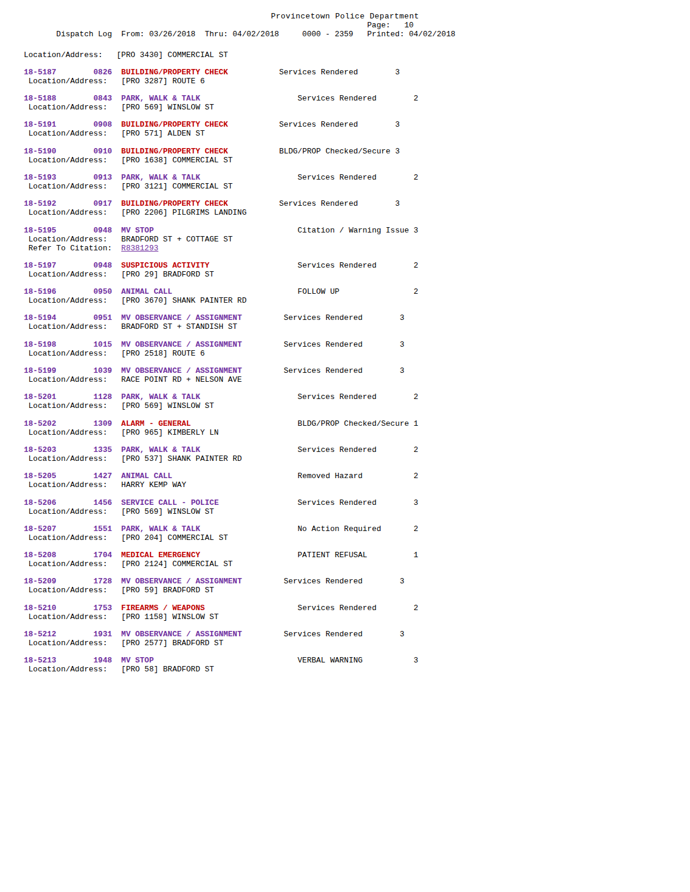Provincetown Police Department
Page: 10
Dispatch Log From: 03/26/2018 Thru: 04/02/2018 0000 - 2359 Printed: 04/02/2018
Location/Address: [PRO 3430] COMMERCIAL ST
18-5187 0826 BUILDING/PROPERTY CHECK Services Rendered 3
Location/Address: [PRO 3287] ROUTE 6
18-5188 0843 PARK, WALK & TALK Services Rendered 2
Location/Address: [PRO 569] WINSLOW ST
18-5191 0908 BUILDING/PROPERTY CHECK Services Rendered 3
Location/Address: [PRO 571] ALDEN ST
18-5190 0910 BUILDING/PROPERTY CHECK BLDG/PROP Checked/Secure 3
Location/Address: [PRO 1638] COMMERCIAL ST
18-5193 0913 PARK, WALK & TALK Services Rendered 2
Location/Address: [PRO 3121] COMMERCIAL ST
18-5192 0917 BUILDING/PROPERTY CHECK Services Rendered 3
Location/Address: [PRO 2206] PILGRIMS LANDING
18-5195 0948 MV STOP Citation / Warning Issue 3
Location/Address: BRADFORD ST + COTTAGE ST
Refer To Citation: R8381293
18-5197 0948 SUSPICIOUS ACTIVITY Services Rendered 2
Location/Address: [PRO 29] BRADFORD ST
18-5196 0950 ANIMAL CALL FOLLOW UP 2
Location/Address: [PRO 3670] SHANK PAINTER RD
18-5194 0951 MV OBSERVANCE / ASSIGNMENT Services Rendered 3
Location/Address: BRADFORD ST + STANDISH ST
18-5198 1015 MV OBSERVANCE / ASSIGNMENT Services Rendered 3
Location/Address: [PRO 2518] ROUTE 6
18-5199 1039 MV OBSERVANCE / ASSIGNMENT Services Rendered 3
Location/Address: RACE POINT RD + NELSON AVE
18-5201 1128 PARK, WALK & TALK Services Rendered 2
Location/Address: [PRO 569] WINSLOW ST
18-5202 1309 ALARM - GENERAL BLDG/PROP Checked/Secure 1
Location/Address: [PRO 965] KIMBERLY LN
18-5203 1335 PARK, WALK & TALK Services Rendered 2
Location/Address: [PRO 537] SHANK PAINTER RD
18-5205 1427 ANIMAL CALL Removed Hazard 2
Location/Address: HARRY KEMP WAY
18-5206 1456 SERVICE CALL - POLICE Services Rendered 3
Location/Address: [PRO 569] WINSLOW ST
18-5207 1551 PARK, WALK & TALK No Action Required 2
Location/Address: [PRO 204] COMMERCIAL ST
18-5208 1704 MEDICAL EMERGENCY PATIENT REFUSAL 1
Location/Address: [PRO 2124] COMMERCIAL ST
18-5209 1728 MV OBSERVANCE / ASSIGNMENT Services Rendered 3
Location/Address: [PRO 59] BRADFORD ST
18-5210 1753 FIREARMS / WEAPONS Services Rendered 2
Location/Address: [PRO 1158] WINSLOW ST
18-5212 1931 MV OBSERVANCE / ASSIGNMENT Services Rendered 3
Location/Address: [PRO 2577] BRADFORD ST
18-5213 1948 MV STOP VERBAL WARNING 3
Location/Address: [PRO 58] BRADFORD ST